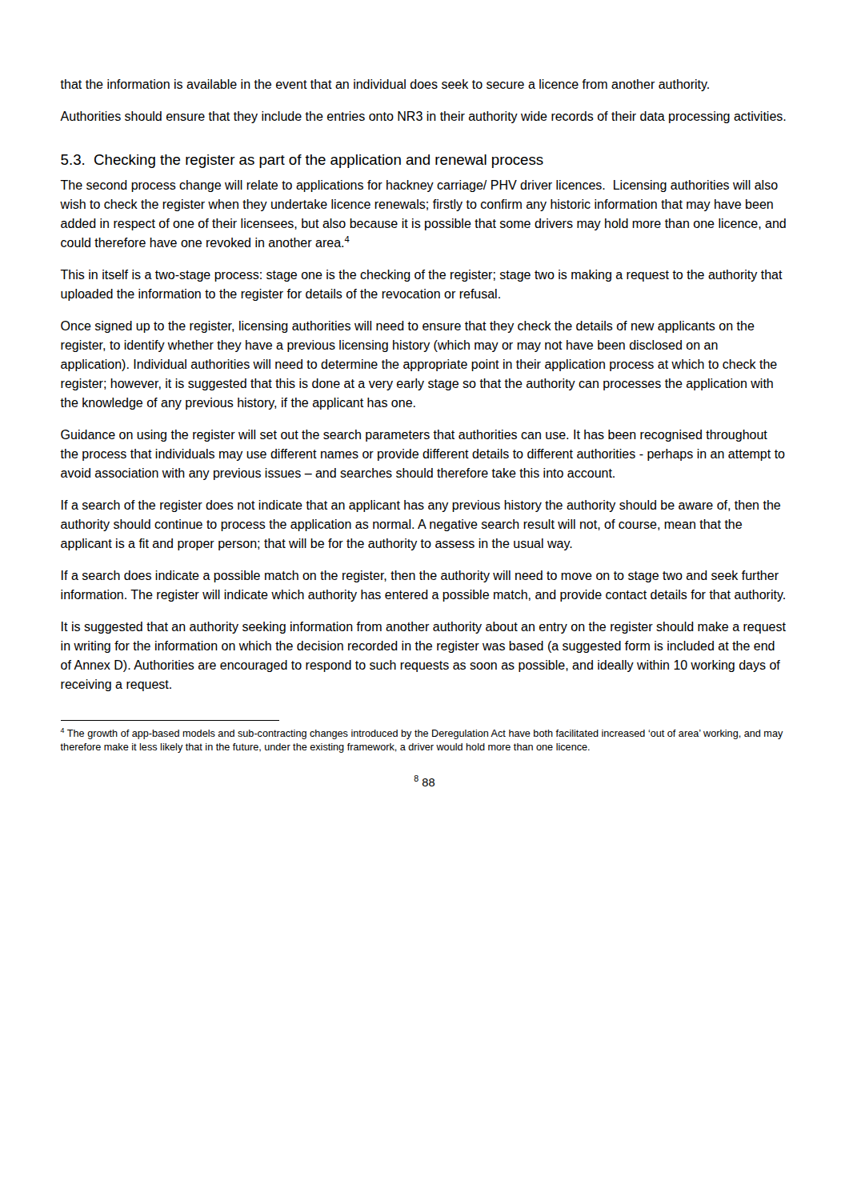that the information is available in the event that an individual does seek to secure a licence from another authority.
Authorities should ensure that they include the entries onto NR3 in their authority wide records of their data processing activities.
5.3. Checking the register as part of the application and renewal process
The second process change will relate to applications for hackney carriage/ PHV driver licences. Licensing authorities will also wish to check the register when they undertake licence renewals; firstly to confirm any historic information that may have been added in respect of one of their licensees, but also because it is possible that some drivers may hold more than one licence, and could therefore have one revoked in another area.4
This in itself is a two-stage process: stage one is the checking of the register; stage two is making a request to the authority that uploaded the information to the register for details of the revocation or refusal.
Once signed up to the register, licensing authorities will need to ensure that they check the details of new applicants on the register, to identify whether they have a previous licensing history (which may or may not have been disclosed on an application). Individual authorities will need to determine the appropriate point in their application process at which to check the register; however, it is suggested that this is done at a very early stage so that the authority can processes the application with the knowledge of any previous history, if the applicant has one.
Guidance on using the register will set out the search parameters that authorities can use. It has been recognised throughout the process that individuals may use different names or provide different details to different authorities - perhaps in an attempt to avoid association with any previous issues – and searches should therefore take this into account.
If a search of the register does not indicate that an applicant has any previous history the authority should be aware of, then the authority should continue to process the application as normal. A negative search result will not, of course, mean that the applicant is a fit and proper person; that will be for the authority to assess in the usual way.
If a search does indicate a possible match on the register, then the authority will need to move on to stage two and seek further information. The register will indicate which authority has entered a possible match, and provide contact details for that authority.
It is suggested that an authority seeking information from another authority about an entry on the register should make a request in writing for the information on which the decision recorded in the register was based (a suggested form is included at the end of Annex D). Authorities are encouraged to respond to such requests as soon as possible, and ideally within 10 working days of receiving a request.
4 The growth of app-based models and sub-contracting changes introduced by the Deregulation Act have both facilitated increased ‘out of area’ working, and may therefore make it less likely that in the future, under the existing framework, a driver would hold more than one licence.
8 88